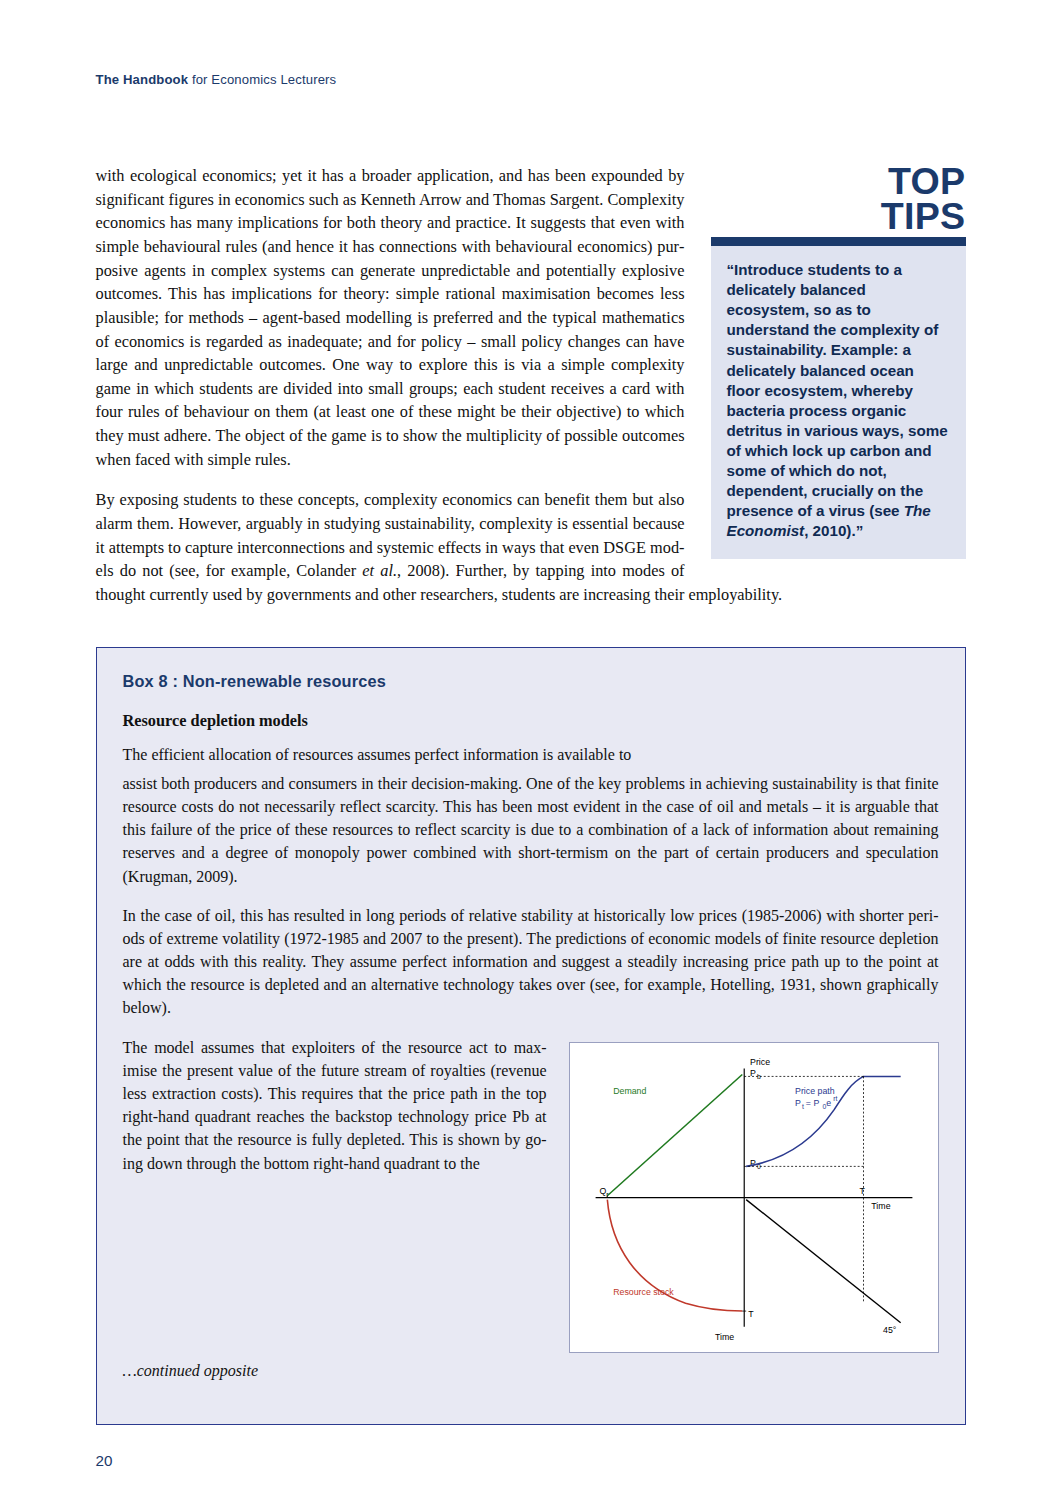The Handbook for Economics Lecturers
TOP TIPS
“Introduce students to a delicately balanced ecosystem, so as to understand the complexity of sustainability. Example: a delicately balanced ocean floor ecosystem, whereby bacteria process organic detritus in various ways, some of which lock up carbon and some of which do not, dependent, crucially on the presence of a virus (see The Economist, 2010).”
with ecological economics; yet it has a broader application, and has been expounded by significant figures in economics such as Kenneth Arrow and Thomas Sargent. Complexity economics has many implications for both theory and practice. It suggests that even with simple behavioural rules (and hence it has connections with behavioural economics) purposive agents in complex systems can generate unpredictable and potentially explosive outcomes. This has implications for theory: simple rational maximisation becomes less plausible; for methods – agent-based modelling is preferred and the typical mathematics of economics is regarded as inadequate; and for policy – small policy changes can have large and unpredictable outcomes. One way to explore this is via a simple complexity game in which students are divided into small groups; each student receives a card with four rules of behaviour on them (at least one of these might be their objective) to which they must adhere. The object of the game is to show the multiplicity of possible outcomes when faced with simple rules.
By exposing students to these concepts, complexity economics can benefit them but also alarm them. However, arguably in studying sustainability, complexity is essential because it attempts to capture interconnections and systemic effects in ways that even DSGE models do not (see, for example, Colander et al., 2008). Further, by tapping into modes of thought currently used by governments and other researchers, students are increasing their employability.
Box 8 : Non-renewable resources
Resource depletion models
The efficient allocation of resources assumes perfect information is available to
assist both producers and consumers in their decision-making. One of the key problems in achieving sustainability is that finite resource costs do not necessarily reflect scarcity. This has been most evident in the case of oil and metals – it is arguable that this failure of the price of these resources to reflect scarcity is due to a combination of a lack of information about remaining reserves and a degree of monopoly power combined with short-termism on the part of certain producers and speculation (Krugman, 2009).
In the case of oil, this has resulted in long periods of relative stability at historically low prices (1985-2006) with shorter periods of extreme volatility (1972-1985 and 2007 to the present). The predictions of economic models of finite resource depletion are at odds with this reality. They assume perfect information and suggest a steadily increasing price path up to the point at which the resource is depleted and an alternative technology takes over (see, for example, Hotelling, 1931, shown graphically below).
Price Time Time P b P 0 Demand Q r Price path P t = P 0 e rt T Resource stock T 45°
The model assumes that exploiters of the resource act to maximise the present value of the future stream of royalties (revenue less extraction costs). This requires that the price path in the top right-hand quadrant reaches the backstop technology price Pb at the point that the resource is fully depleted. This is shown by going down through the bottom right-hand quadrant to the
…continued opposite
20